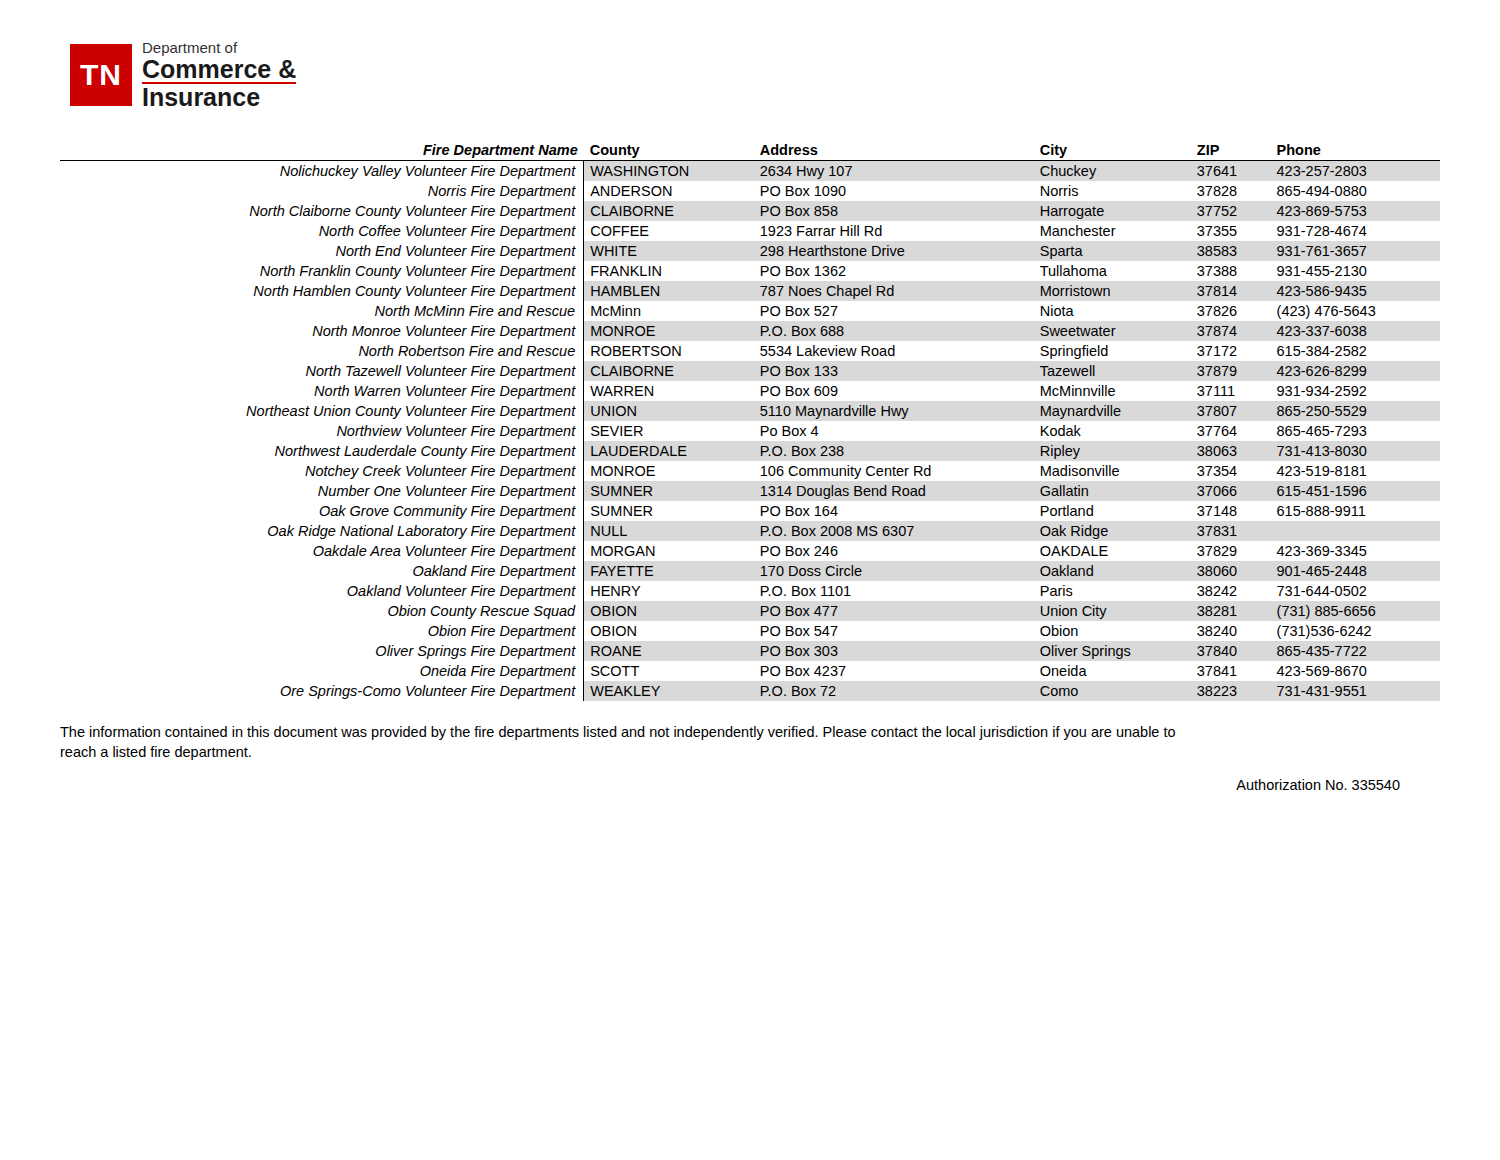TN
Department of
Commerce & Insurance
| Fire Department Name | County | Address | City | ZIP | Phone |
| --- | --- | --- | --- | --- | --- |
| Nolichuckey Valley Volunteer Fire Department | WASHINGTON | 2634 Hwy 107 | Chuckey | 37641 | 423-257-2803 |
| Norris Fire Department | ANDERSON | PO Box 1090 | Norris | 37828 | 865-494-0880 |
| North Claiborne County Volunteer Fire Department | CLAIBORNE | PO Box 858 | Harrogate | 37752 | 423-869-5753 |
| North Coffee Volunteer Fire Department | COFFEE | 1923 Farrar Hill Rd | Manchester | 37355 | 931-728-4674 |
| North End Volunteer Fire Department | WHITE | 298 Hearthstone Drive | Sparta | 38583 | 931-761-3657 |
| North Franklin County Volunteer Fire Department | FRANKLIN | PO Box 1362 | Tullahoma | 37388 | 931-455-2130 |
| North Hamblen County Volunteer Fire Department | HAMBLEN | 787 Noes Chapel Rd | Morristown | 37814 | 423-586-9435 |
| North McMinn Fire and Rescue | McMinn | PO Box 527 | Niota | 37826 | (423) 476-5643 |
| North Monroe Volunteer Fire Department | MONROE | P.O. Box 688 | Sweetwater | 37874 | 423-337-6038 |
| North Robertson Fire and Rescue | ROBERTSON | 5534 Lakeview Road | Springfield | 37172 | 615-384-2582 |
| North Tazewell Volunteer Fire Department | CLAIBORNE | PO Box 133 | Tazewell | 37879 | 423-626-8299 |
| North Warren Volunteer Fire Department | WARREN | PO Box 609 | McMinnville | 37111 | 931-934-2592 |
| Northeast Union County Volunteer Fire Department | UNION | 5110 Maynardville Hwy | Maynardville | 37807 | 865-250-5529 |
| Northview Volunteer Fire Department | SEVIER | Po Box 4 | Kodak | 37764 | 865-465-7293 |
| Northwest Lauderdale County Fire Department | LAUDERDALE | P.O. Box 238 | Ripley | 38063 | 731-413-8030 |
| Notchey Creek Volunteer Fire Department | MONROE | 106 Community Center Rd | Madisonville | 37354 | 423-519-8181 |
| Number One Volunteer Fire Department | SUMNER | 1314 Douglas Bend Road | Gallatin | 37066 | 615-451-1596 |
| Oak Grove Community Fire Department | SUMNER | PO Box 164 | Portland | 37148 | 615-888-9911 |
| Oak Ridge National Laboratory Fire Department | NULL | P.O. Box 2008 MS 6307 | Oak Ridge | 37831 | |
| Oakdale Area Volunteer Fire Department | MORGAN | PO Box 246 | OAKDALE | 37829 | 423-369-3345 |
| Oakland Fire Department | FAYETTE | 170 Doss Circle | Oakland | 38060 | 901-465-2448 |
| Oakland Volunteer Fire Department | HENRY | P.O. Box 1101 | Paris | 38242 | 731-644-0502 |
| Obion County Rescue Squad | OBION | PO Box 477 | Union City | 38281 | (731) 885-6656 |
| Obion Fire Department | OBION | PO Box 547 | Obion | 38240 | (731)536-6242 |
| Oliver Springs Fire Department | ROANE | PO Box 303 | Oliver Springs | 37840 | 865-435-7722 |
| Oneida Fire Department | SCOTT | PO Box 4237 | Oneida | 37841 | 423-569-8670 |
| Ore Springs-Como Volunteer Fire Department | WEAKLEY | P.O. Box 72 | Como | 38223 | 731-431-9551 |
The information contained in this document was provided by the fire departments listed and not independently verified. Please contact the local jurisdiction if you are unable to reach a listed fire department.
Authorization No. 335540